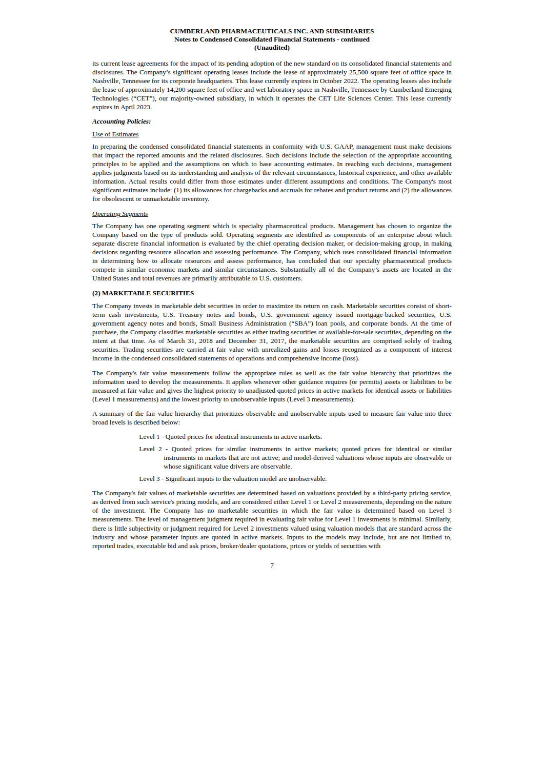CUMBERLAND PHARMACEUTICALS INC. AND SUBSIDIARIES Notes to Condensed Consolidated Financial Statements - continued (Unaudited)
its current lease agreements for the impact of its pending adoption of the new standard on its consolidated financial statements and disclosures. The Company’s significant operating leases include the lease of approximately 25,500 square feet of office space in Nashville, Tennessee for its corporate headquarters. This lease currently expires in October 2022. The operating leases also include the lease of approximately 14,200 square feet of office and wet laboratory space in Nashville, Tennessee by Cumberland Emerging Technologies (“CET”), our majority-owned subsidiary, in which it operates the CET Life Sciences Center. This lease currently expires in April 2023.
Accounting Policies:
Use of Estimates
In preparing the condensed consolidated financial statements in conformity with U.S. GAAP, management must make decisions that impact the reported amounts and the related disclosures. Such decisions include the selection of the appropriate accounting principles to be applied and the assumptions on which to base accounting estimates. In reaching such decisions, management applies judgments based on its understanding and analysis of the relevant circumstances, historical experience, and other available information. Actual results could differ from those estimates under different assumptions and conditions. The Company's most significant estimates include: (1) its allowances for chargebacks and accruals for rebates and product returns and (2) the allowances for obsolescent or unmarketable inventory.
Operating Segments
The Company has one operating segment which is specialty pharmaceutical products. Management has chosen to organize the Company based on the type of products sold. Operating segments are identified as components of an enterprise about which separate discrete financial information is evaluated by the chief operating decision maker, or decision-making group, in making decisions regarding resource allocation and assessing performance. The Company, which uses consolidated financial information in determining how to allocate resources and assess performance, has concluded that our specialty pharmaceutical products compete in similar economic markets and similar circumstances. Substantially all of the Company’s assets are located in the United States and total revenues are primarily attributable to U.S. customers.
(2) MARKETABLE SECURITIES
The Company invests in marketable debt securities in order to maximize its return on cash. Marketable securities consist of short-term cash investments, U.S. Treasury notes and bonds, U.S. government agency issued mortgage-backed securities, U.S. government agency notes and bonds, Small Business Administration (“SBA”) loan pools, and corporate bonds. At the time of purchase, the Company classifies marketable securities as either trading securities or available-for-sale securities, depending on the intent at that time. As of March 31, 2018 and December 31, 2017, the marketable securities are comprised solely of trading securities. Trading securities are carried at fair value with unrealized gains and losses recognized as a component of interest income in the condensed consolidated statements of operations and comprehensive income (loss).
The Company's fair value measurements follow the appropriate rules as well as the fair value hierarchy that prioritizes the information used to develop the measurements. It applies whenever other guidance requires (or permits) assets or liabilities to be measured at fair value and gives the highest priority to unadjusted quoted prices in active markets for identical assets or liabilities (Level 1 measurements) and the lowest priority to unobservable inputs (Level 3 measurements).
A summary of the fair value hierarchy that prioritizes observable and unobservable inputs used to measure fair value into three broad levels is described below:
Level 1 - Quoted prices for identical instruments in active markets. Level 2 - Quoted prices for similar instruments in active markets; quoted prices for identical or similar instruments in markets that are not active; and model-derived valuations whose inputs are observable or whose significant value drivers are observable. Level 3 - Significant inputs to the valuation model are unobservable.
The Company's fair values of marketable securities are determined based on valuations provided by a third-party pricing service, as derived from such service's pricing models, and are considered either Level 1 or Level 2 measurements, depending on the nature of the investment. The Company has no marketable securities in which the fair value is determined based on Level 3 measurements. The level of management judgment required in evaluating fair value for Level 1 investments is minimal. Similarly, there is little subjectivity or judgment required for Level 2 investments valued using valuation models that are standard across the industry and whose parameter inputs are quoted in active markets. Inputs to the models may include, but are not limited to, reported trades, executable bid and ask prices, broker/dealer quotations, prices or yields of securities with
7